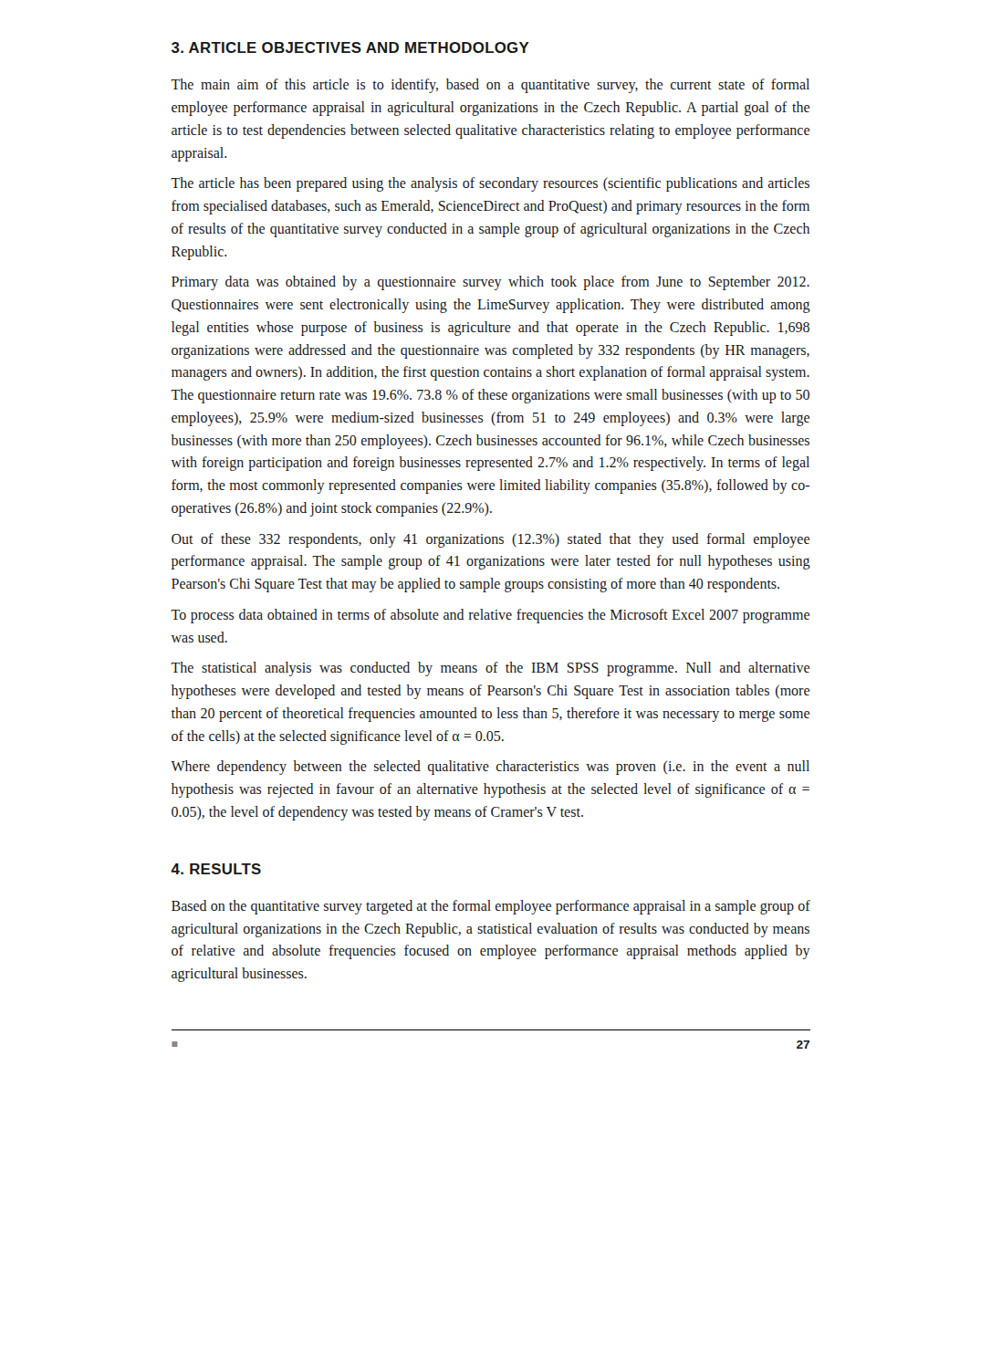3. ARTICLE OBJECTIVES AND METHODOLOGY
The main aim of this article is to identify, based on a quantitative survey, the current state of formal employee performance appraisal in agricultural organizations in the Czech Republic. A partial goal of the article is to test dependencies between selected qualitative characteristics relating to employee performance appraisal.
The article has been prepared using the analysis of secondary resources (scientific publications and articles from specialised databases, such as Emerald, ScienceDirect and ProQuest) and primary resources in the form of results of the quantitative survey conducted in a sample group of agricultural organizations in the Czech Republic.
Primary data was obtained by a questionnaire survey which took place from June to September 2012. Questionnaires were sent electronically using the LimeSurvey application. They were distributed among legal entities whose purpose of business is agriculture and that operate in the Czech Republic. 1,698 organizations were addressed and the questionnaire was completed by 332 respondents (by HR managers, managers and owners). In addition, the first question contains a short explanation of formal appraisal system. The questionnaire return rate was 19.6%. 73.8 % of these organizations were small businesses (with up to 50 employees), 25.9% were medium-sized businesses (from 51 to 249 employees) and 0.3% were large businesses (with more than 250 employees). Czech businesses accounted for 96.1%, while Czech businesses with foreign participation and foreign businesses represented 2.7% and 1.2% respectively. In terms of legal form, the most commonly represented companies were limited liability companies (35.8%), followed by co-operatives (26.8%) and joint stock companies (22.9%).
Out of these 332 respondents, only 41 organizations (12.3%) stated that they used formal employee performance appraisal. The sample group of 41 organizations were later tested for null hypotheses using Pearson's Chi Square Test that may be applied to sample groups consisting of more than 40 respondents.
To process data obtained in terms of absolute and relative frequencies the Microsoft Excel 2007 programme was used.
The statistical analysis was conducted by means of the IBM SPSS programme. Null and alternative hypotheses were developed and tested by means of Pearson's Chi Square Test in association tables (more than 20 percent of theoretical frequencies amounted to less than 5, therefore it was necessary to merge some of the cells) at the selected significance level of α = 0.05.
Where dependency between the selected qualitative characteristics was proven (i.e. in the event a null hypothesis was rejected in favour of an alternative hypothesis at the selected level of significance of α = 0.05), the level of dependency was tested by means of Cramer's V test.
4. RESULTS
Based on the quantitative survey targeted at the formal employee performance appraisal in a sample group of agricultural organizations in the Czech Republic, a statistical evaluation of results was conducted by means of relative and absolute frequencies focused on employee performance appraisal methods applied by agricultural businesses.
■ 27